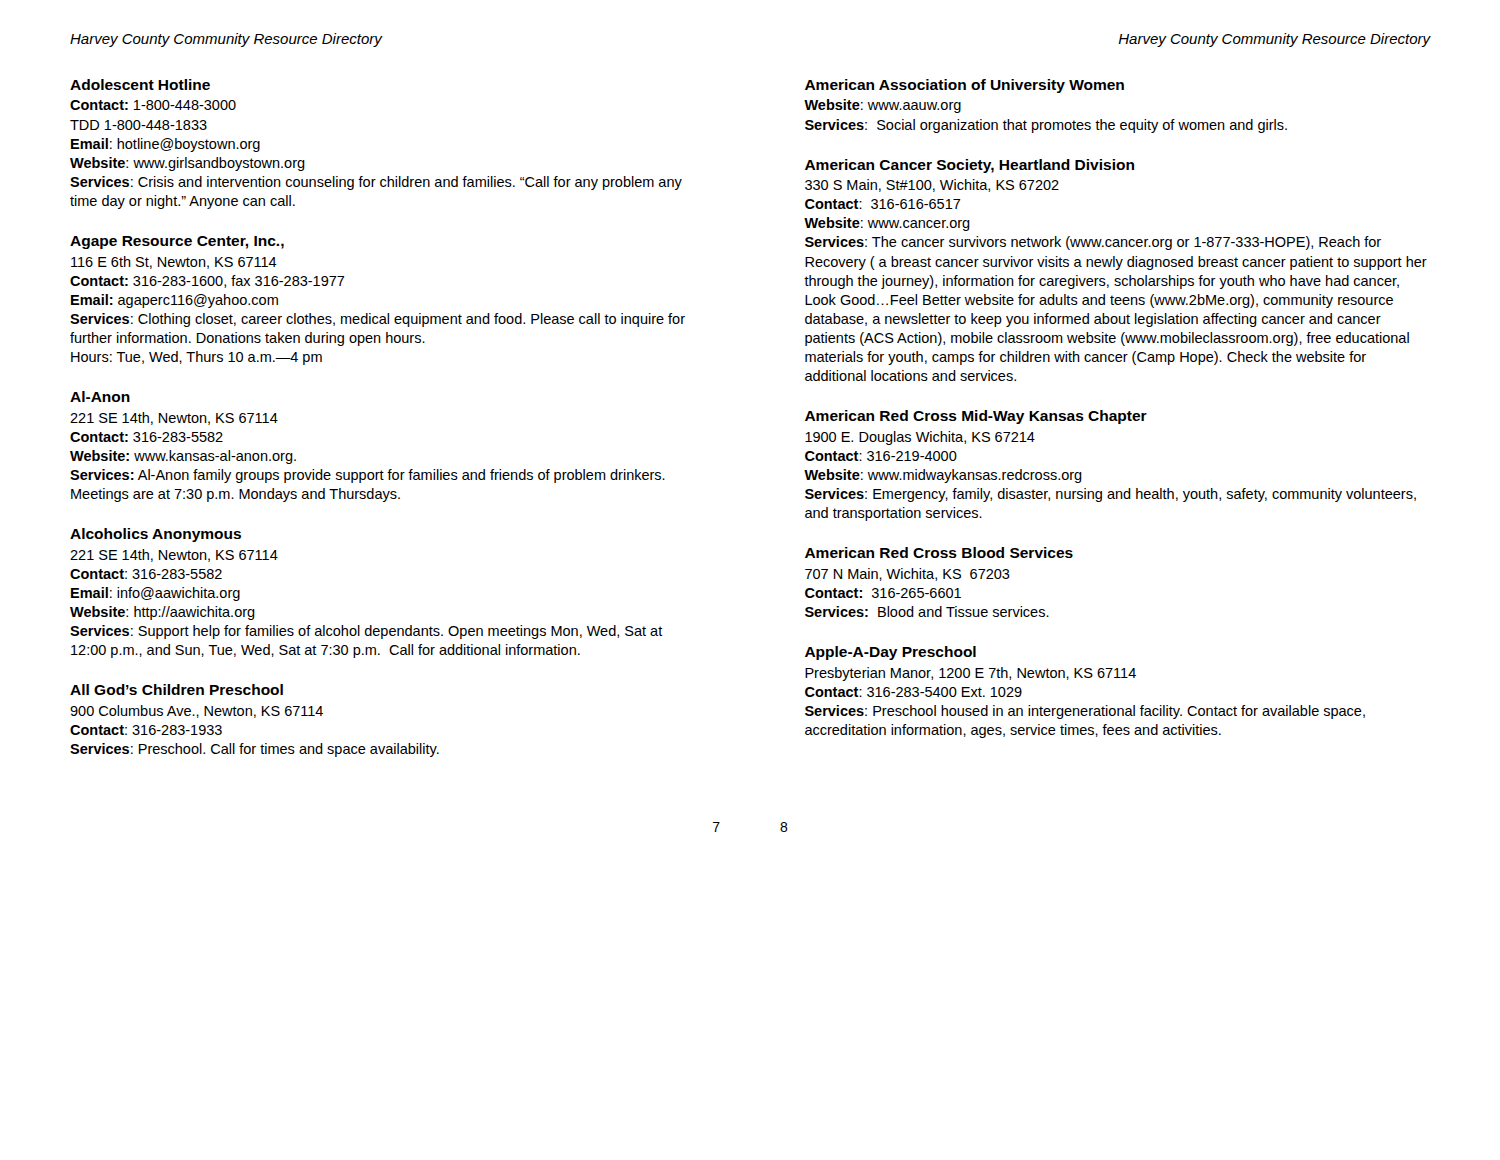Harvey County Community Resource Directory
Harvey County Community Resource Directory
Adolescent Hotline
Contact: 1-800-448-3000
TDD 1-800-448-1833
Email: hotline@boystown.org
Website: www.girlsandboystown.org
Services: Crisis and intervention counseling for children and families. “Call for any problem any time day or night.” Anyone can call.
Agape Resource Center, Inc.,
116 E 6th St, Newton, KS 67114
Contact: 316-283-1600, fax 316-283-1977
Email: agaperc116@yahoo.com
Services: Clothing closet, career clothes, medical equipment and food. Please call to inquire for further information. Donations taken during open hours.
Hours: Tue, Wed, Thurs 10 a.m.—4 pm
Al-Anon
221 SE 14th, Newton, KS 67114
Contact: 316-283-5582
Website: www.kansas-al-anon.org.
Services: Al-Anon family groups provide support for families and friends of problem drinkers. Meetings are at 7:30 p.m. Mondays and Thursdays.
Alcoholics Anonymous
221 SE 14th, Newton, KS 67114
Contact: 316-283-5582
Email: info@aawichita.org
Website: http://aawichita.org
Services: Support help for families of alcohol dependants. Open meetings Mon, Wed, Sat at 12:00 p.m., and Sun, Tue, Wed, Sat at 7:30 p.m. Call for additional information.
All God’s Children Preschool
900 Columbus Ave., Newton, KS 67114
Contact: 316-283-1933
Services: Preschool. Call for times and space availability.
American Association of University Women
Website: www.aauw.org
Services: Social organization that promotes the equity of women and girls.
American Cancer Society, Heartland Division
330 S Main, St#100, Wichita, KS 67202
Contact: 316-616-6517
Website: www.cancer.org
Services: The cancer survivors network (www.cancer.org or 1-877-333-HOPE), Reach for Recovery ( a breast cancer survivor visits a newly diagnosed breast cancer patient to support her through the journey), information for caregivers, scholarships for youth who have had cancer, Look Good…Feel Better website for adults and teens (www.2bMe.org), community resource database, a newsletter to keep you informed about legislation affecting cancer and cancer patients (ACS Action), mobile classroom website (www.mobileclassroom.org), free educational materials for youth, camps for children with cancer (Camp Hope). Check the website for additional locations and services.
American Red Cross Mid-Way Kansas Chapter
1900 E. Douglas Wichita, KS 67214
Contact: 316-219-4000
Website: www.midwaykansas.redcross.org
Services: Emergency, family, disaster, nursing and health, youth, safety, community volunteers, and transportation services.
American Red Cross Blood Services
707 N Main, Wichita, KS 67203
Contact: 316-265-6601
Services: Blood and Tissue services.
Apple-A-Day Preschool
Presbyterian Manor, 1200 E 7th, Newton, KS 67114
Contact: 316-283-5400 Ext. 1029
Services: Preschool housed in an intergenerational facility. Contact for available space, accreditation information, ages, service times, fees and activities.
7 8